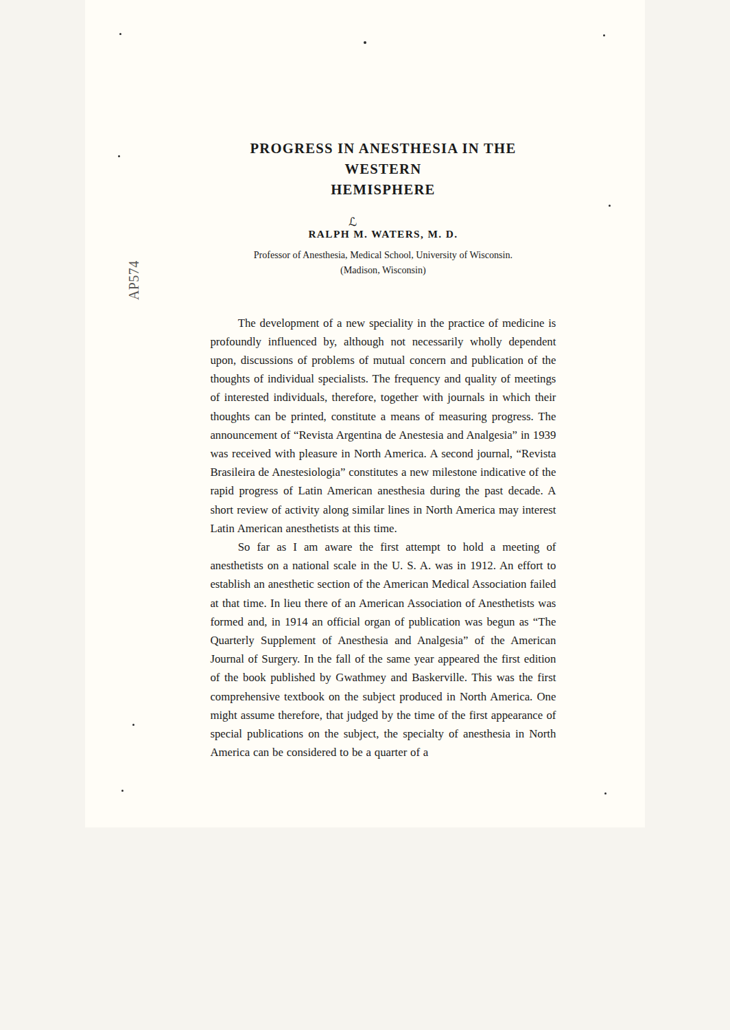AP574
Progress in Anesthesia in the Western
Hemisphere
ℒRALPH M. WATERS, M. D.
Professor of Anesthesia, Medical School, University of Wisconsin.
(Madison, Wisconsin)
The development of a new speciality in the practice of medicine is profoundly influenced by, although not necessarily wholly dependent upon, discussions of problems of mutual concern and publication of the thoughts of individual specialists. The frequency and quality of meetings of interested individuals, therefore, together with journals in which their thoughts can be printed, constitute a means of measuring progress. The announcement of “Revista Argentina de Anestesia and Analgesia” in 1939 was received with pleasure in North America. A second journal, “Revista Brasileira de Anestesiologia” constitutes a new milestone indicative of the rapid progress of Latin American anesthesia during the past decade. A short review of activity along similar lines in North America may interest Latin American anesthetists at this time.
So far as I am aware the first attempt to hold a meeting of anesthetists on a national scale in the U. S. A. was in 1912. An effort to establish an anesthetic section of the American Medical Association failed at that time. In lieu there of an American Association of Anesthetists was formed and, in 1914 an official organ of publication was begun as “The Quarterly Supplement of Anesthesia and Analgesia” of the American Journal of Surgery. In the fall of the same year appeared the first edition of the book published by Gwathmey and Baskerville. This was the first comprehensive textbook on the subject produced in North America. One might assume therefore, that judged by the time of the first appearance of special publications on the subject, the specialty of anesthesia in North America can be considered to be a quarter of a